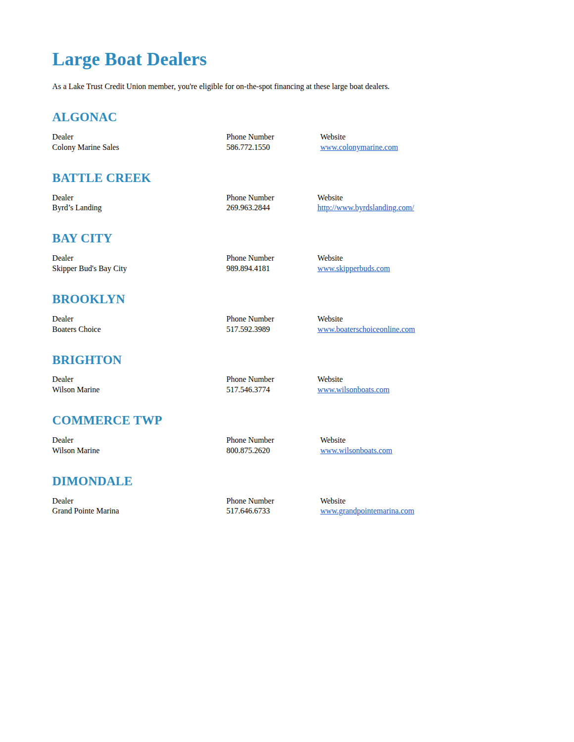Large Boat Dealers
As a Lake Trust Credit Union member, you're eligible for on-the-spot financing at these large boat dealers.
ALGONAC
| Dealer | Phone Number | Website |
| --- | --- | --- |
| Colony Marine Sales | 586.772.1550 | www.colonymarine.com |
BATTLE CREEK
| Dealer | Phone Number | Website |
| --- | --- | --- |
| Byrd’s Landing | 269.963.2844 | http://www.byrdslanding.com/ |
BAY CITY
| Dealer | Phone Number | Website |
| --- | --- | --- |
| Skipper Bud's Bay City | 989.894.4181 | www.skipperbuds.com |
BROOKLYN
| Dealer | Phone Number | Website |
| --- | --- | --- |
| Boaters Choice | 517.592.3989 | www.boaterschoiceonline.com |
BRIGHTON
| Dealer | Phone Number | Website |
| --- | --- | --- |
| Wilson Marine | 517.546.3774 | www.wilsonboats.com |
COMMERCE TWP
| Dealer | Phone Number | Website |
| --- | --- | --- |
| Wilson Marine | 800.875.2620 | www.wilsonboats.com |
DIMONDALE
| Dealer | Phone Number | Website |
| --- | --- | --- |
| Grand Pointe Marina | 517.646.6733 | www.grandpointemarina.com |